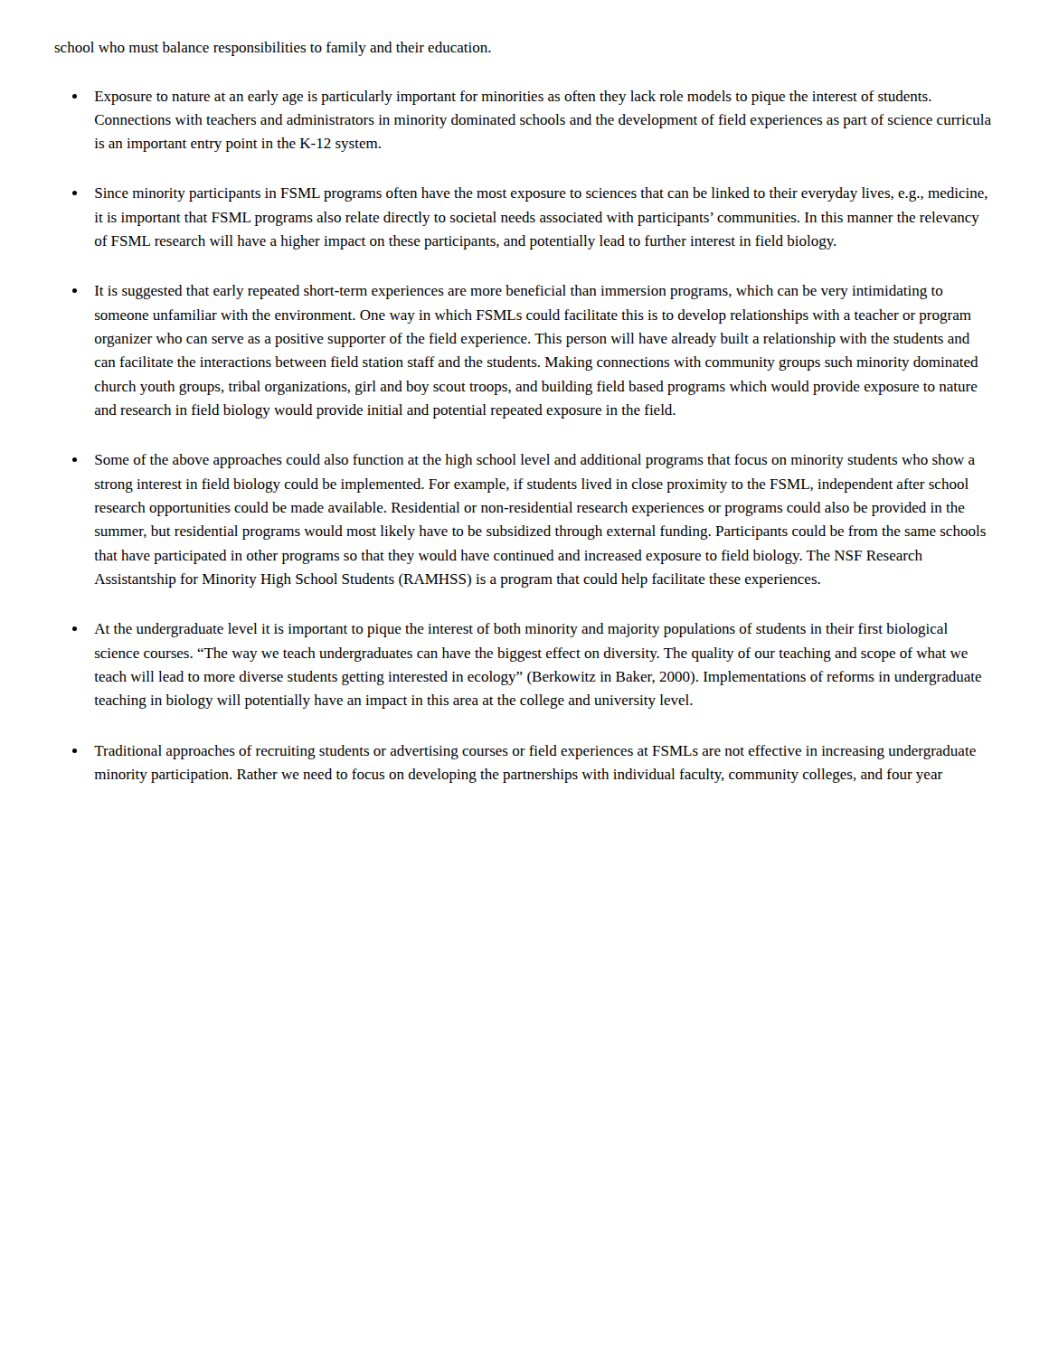school who must balance responsibilities to family and their education.
Exposure to nature at an early age is particularly important for minorities as often they lack role models to pique the interest of students. Connections with teachers and administrators in minority dominated schools and the development of field experiences as part of science curricula is an important entry point in the K-12 system.
Since minority participants in FSML programs often have the most exposure to sciences that can be linked to their everyday lives, e.g., medicine, it is important that FSML programs also relate directly to societal needs associated with participants’ communities. In this manner the relevancy of FSML research will have a higher impact on these participants, and potentially lead to further interest in field biology.
It is suggested that early repeated short-term experiences are more beneficial than immersion programs, which can be very intimidating to someone unfamiliar with the environment. One way in which FSMLs could facilitate this is to develop relationships with a teacher or program organizer who can serve as a positive supporter of the field experience. This person will have already built a relationship with the students and can facilitate the interactions between field station staff and the students. Making connections with community groups such minority dominated church youth groups, tribal organizations, girl and boy scout troops, and building field based programs which would provide exposure to nature and research in field biology would provide initial and potential repeated exposure in the field.
Some of the above approaches could also function at the high school level and additional programs that focus on minority students who show a strong interest in field biology could be implemented. For example, if students lived in close proximity to the FSML, independent after school research opportunities could be made available. Residential or non-residential research experiences or programs could also be provided in the summer, but residential programs would most likely have to be subsidized through external funding. Participants could be from the same schools that have participated in other programs so that they would have continued and increased exposure to field biology. The NSF Research Assistantship for Minority High School Students (RAMHSS) is a program that could help facilitate these experiences.
At the undergraduate level it is important to pique the interest of both minority and majority populations of students in their first biological science courses. “The way we teach undergraduates can have the biggest effect on diversity. The quality of our teaching and scope of what we teach will lead to more diverse students getting interested in ecology” (Berkowitz in Baker, 2000). Implementations of reforms in undergraduate teaching in biology will potentially have an impact in this area at the college and university level.
Traditional approaches of recruiting students or advertising courses or field experiences at FSMLs are not effective in increasing undergraduate minority participation. Rather we need to focus on developing the partnerships with individual faculty, community colleges, and four year